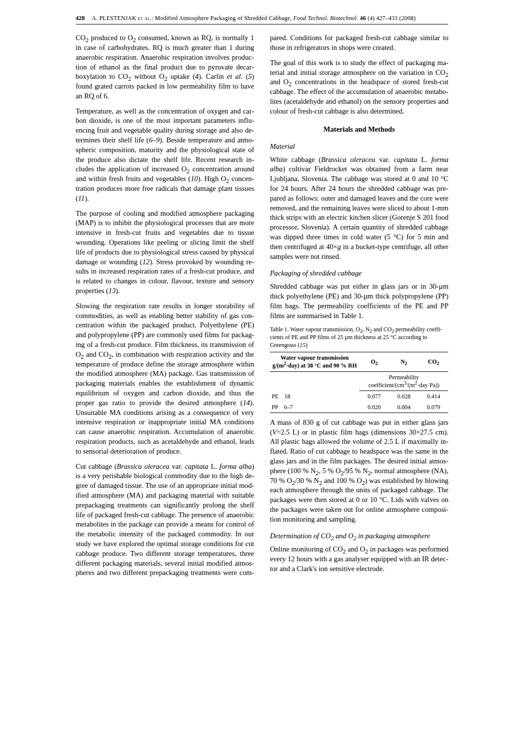428 A. PLESTENJAK et al.: Modified Atmosphere Packaging of Shredded Cabbage, Food Technol. Biotechnol. 46 (4) 427–433 (2008)
CO2 produced to O2 consumed, known as RQ, is normally 1 in case of carbohydrates. RQ is much greater than 1 during anaerobic respiration. Anaerobic respiration involves production of ethanol as the final product due to pyruvate decarboxylation to CO2 without O2 uptake (4). Carlin et al. (5) found grated carrots packed in low permeability film to have an RQ of 6.
Temperature, as well as the concentration of oxygen and carbon dioxide, is one of the most important parameters influencing fruit and vegetable quality during storage and also determines their shelf life (6–9). Beside temperature and atmospheric composition, maturity and the physiological state of the produce also dictate the shelf life. Recent research includes the application of increased O2 concentration around and within fresh fruits and vegetables (10). High O2 concentration produces more free radicals that damage plant tissues (11).
The purpose of cooling and modified atmosphere packaging (MAP) is to inhibit the physiological processes that are more intensive in fresh-cut fruits and vegetables due to tissue wounding. Operations like peeling or slicing limit the shelf life of products due to physiological stress caused by physical damage or wounding (12). Stress provoked by wounding results in increased respiration rates of a fresh-cut produce, and is related to changes in colour, flavour, texture and sensory properties (13).
Slowing the respiration rate results in longer storability of commodities, as well as enabling better stability of gas concentration within the packaged product. Polyethylene (PE) and polypropylene (PP) are commonly used films for packaging of a fresh-cut produce. Film thickness, its transmission of O2 and CO2, in combination with respiration activity and the temperature of produce define the storage atmosphere within the modified atmosphere (MA) package. Gas transmission of packaging materials enables the establishment of dynamic equilibrium of oxygen and carbon dioxide, and thus the proper gas ratio to provide the desired atmosphere (14). Unsuitable MA conditions arising as a consequence of very intensive respiration or inappropriate initial MA conditions can cause anaerobic respiration. Accumulation of anaerobic respiration products, such as acetaldehyde and ethanol, leads to sensorial deterioration of produce.
Cut cabbage (Brassica oleracea var. capitata L. forma alba) is a very perishable biological commodity due to the high degree of damaged tissue. The use of an appropriate initial modified atmosphere (MA) and packaging material with suitable prepackaging treatments can significantly prolong the shelf life of packaged fresh-cut cabbage. The presence of anaerobic metabolites in the package can provide a means for control of the metabolic intensity of the packaged commodity. In our study we have explored the optimal storage conditions for cut cabbage produce. Two different storage temperatures, three different packaging materials, several initial modified atmospheres and two different prepackaging treatments were compared. Conditions for packaged fresh-cut cabbage similar to those in refrigerators in shops were created.
The goal of this work is to study the effect of packaging material and initial storage atmosphere on the variation in CO2 and O2 concentrations in the headspace of stored fresh-cut cabbage. The effect of the accumulation of anaerobic metabolites (acetaldehyde and ethanol) on the sensory properties and colour of fresh-cut cabbage is also determined.
Materials and Methods
Material
White cabbage (Brassica oleracea var. capitata L. forma alba) cultivar Fieldrocket was obtained from a farm near Ljubljana, Slovenia. The cabbage was stored at 0 and 10 °C for 24 hours. After 24 hours the shredded cabbage was prepared as follows: outer and damaged leaves and the core were removed, and the remaining leaves were sliced to about 1-mm thick strips with an electric kitchen slicer (Gorenje S 201 food processor, Slovenia). A certain quantity of shredded cabbage was dipped three times in cold water (5 °C) for 5 min and then centrifuged at 40×g in a bucket-type centrifuge, all other samples were not rinsed.
Packaging of shredded cabbage
Shredded cabbage was put either in glass jars or in 30-µm thick polyethylene (PE) and 30-µm thick polypropylene (PP) film bags. The permeability coefficients of the PE and PP films are summarised in Table 1.
Table 1. Water vapour transmission, O 2 , N 2 and CO 2 permeability coefficients of PE and PP films of 25 µm thickness at 25 °C according to Greengrass ( 15 )
| Water vapour transmission g/(m 2 ·day) at 38 °C and 90 % RH | O 2 | N 2 | CO 2 |
| --- | --- | --- | --- |
| | Permeability coefficient/(cm 3 /(m 2 ·day·Pa)) |
| PE 18 | 0.077 | 0.028 | 0.414 |
| PP 6–7 | 0.020 | 0.004 | 0.079 |
A mass of 830 g of cut cabbage was put in either glass jars (V=2.5 L) or in plastic film bags (dimensions 30×27.5 cm). All plastic bags allowed the volume of 2.5 L if maximally inflated. Ratio of cut cabbage to headspace was the same in the glass jars and in the film packages. The desired initial atmosphere (100 % N2, 5 % O2/95 % N2, normal atmosphere (NA), 70 % O2/30 % N2 and 100 % O2) was established by blowing each atmosphere through the units of packaged cabbage. The packages were then stored at 0 or 10 °C. Lids with valves on the packages were taken out for online atmosphere composition monitoring and sampling.
Determination of CO2 and O2 in packaging atmosphere
Online monitoring of CO2 and O2 in packages was performed every 12 hours with a gas analyser equipped with an IR detector and a Clark's ion sensitive electrode.